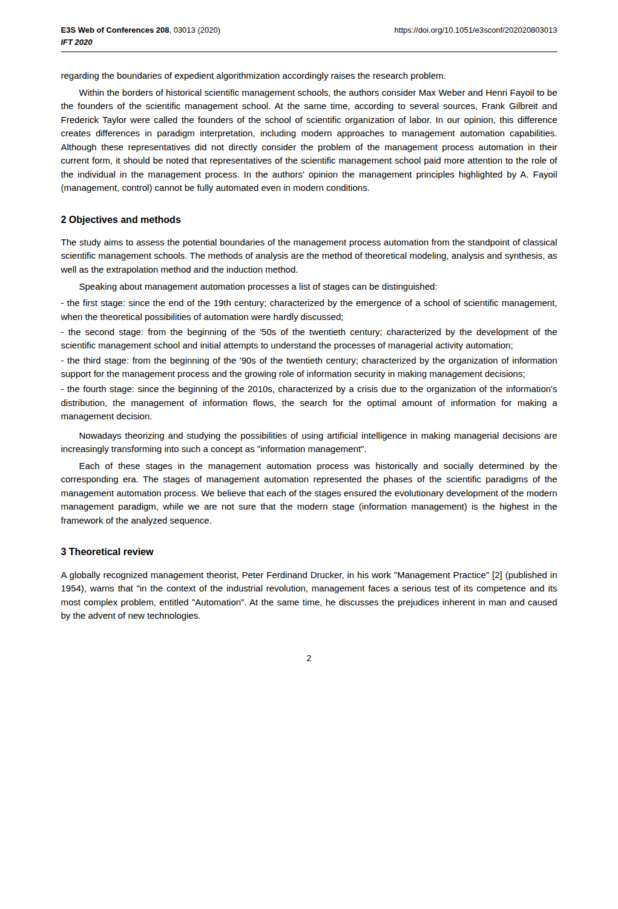E3S Web of Conferences 208, 03013 (2020)
IFT 2020
https://doi.org/10.1051/e3sconf/202020803013
regarding the boundaries of expedient algorithmization accordingly raises the research problem.
Within the borders of historical scientific management schools, the authors consider Max Weber and Henri Fayoil to be the founders of the scientific management school. At the same time, according to several sources, Frank Gilbreit and Frederick Taylor were called the founders of the school of scientific organization of labor. In our opinion, this difference creates differences in paradigm interpretation, including modern approaches to management automation capabilities. Although these representatives did not directly consider the problem of the management process automation in their current form, it should be noted that representatives of the scientific management school paid more attention to the role of the individual in the management process. In the authors' opinion the management principles highlighted by A. Fayoil (management, control) cannot be fully automated even in modern conditions.
2 Objectives and methods
The study aims to assess the potential boundaries of the management process automation from the standpoint of classical scientific management schools. The methods of analysis are the method of theoretical modeling, analysis and synthesis, as well as the extrapolation method and the induction method.
Speaking about management automation processes a list of stages can be distinguished:
- the first stage: since the end of the 19th century; characterized by the emergence of a school of scientific management, when the theoretical possibilities of automation were hardly discussed;
- the second stage: from the beginning of the '50s of the twentieth century; characterized by the development of the scientific management school and initial attempts to understand the processes of managerial activity automation;
- the third stage: from the beginning of the '90s of the twentieth century; characterized by the organization of information support for the management process and the growing role of information security in making management decisions;
- the fourth stage: since the beginning of the 2010s, characterized by a crisis due to the organization of the information's distribution, the management of information flows, the search for the optimal amount of information for making a management decision.
Nowadays theorizing and studying the possibilities of using artificial intelligence in making managerial decisions are increasingly transforming into such a concept as "information management".
Each of these stages in the management automation process was historically and socially determined by the corresponding era. The stages of management automation represented the phases of the scientific paradigms of the management automation process. We believe that each of the stages ensured the evolutionary development of the modern management paradigm, while we are not sure that the modern stage (information management) is the highest in the framework of the analyzed sequence.
3 Theoretical review
A globally recognized management theorist, Peter Ferdinand Drucker, in his work "Management Practice" [2] (published in 1954), warns that "in the context of the industrial revolution, management faces a serious test of its competence and its most complex problem, entitled "Automation". At the same time, he discusses the prejudices inherent in man and caused by the advent of new technologies.
2